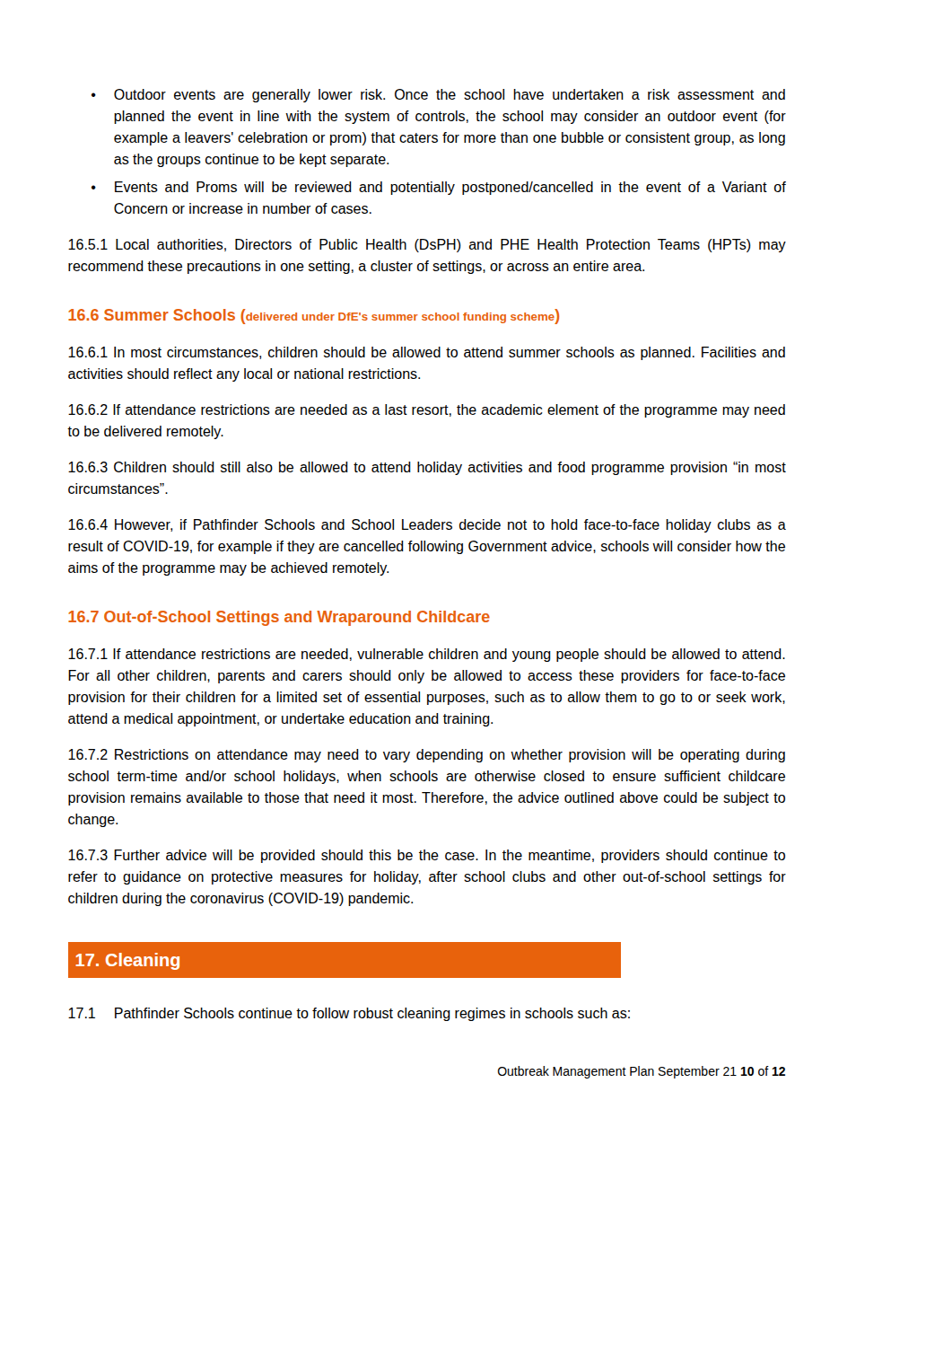Outdoor events are generally lower risk. Once the school have undertaken a risk assessment and planned the event in line with the system of controls, the school may consider an outdoor event (for example a leavers' celebration or prom) that caters for more than one bubble or consistent group, as long as the groups continue to be kept separate.
Events and Proms will be reviewed and potentially postponed/cancelled in the event of a Variant of Concern or increase in number of cases.
16.5.1 Local authorities, Directors of Public Health (DsPH) and PHE Health Protection Teams (HPTs) may recommend these precautions in one setting, a cluster of settings, or across an entire area.
16.6 Summer Schools (delivered under DfE's summer school funding scheme)
16.6.1 In most circumstances, children should be allowed to attend summer schools as planned. Facilities and activities should reflect any local or national restrictions.
16.6.2 If attendance restrictions are needed as a last resort, the academic element of the programme may need to be delivered remotely.
16.6.3 Children should still also be allowed to attend holiday activities and food programme provision “in most circumstances”.
16.6.4 However, if Pathfinder Schools and School Leaders decide not to hold face-to-face holiday clubs as a result of COVID-19, for example if they are cancelled following Government advice, schools will consider how the aims of the programme may be achieved remotely.
16.7 Out-of-School Settings and Wraparound Childcare
16.7.1 If attendance restrictions are needed, vulnerable children and young people should be allowed to attend. For all other children, parents and carers should only be allowed to access these providers for face-to-face provision for their children for a limited set of essential purposes, such as to allow them to go to or seek work, attend a medical appointment, or undertake education and training.
16.7.2 Restrictions on attendance may need to vary depending on whether provision will be operating during school term-time and/or school holidays, when schools are otherwise closed to ensure sufficient childcare provision remains available to those that need it most. Therefore, the advice outlined above could be subject to change.
16.7.3 Further advice will be provided should this be the case. In the meantime, providers should continue to refer to guidance on protective measures for holiday, after school clubs and other out-of-school settings for children during the coronavirus (COVID-19) pandemic.
17. Cleaning
17.1
Pathfinder Schools continue to follow robust cleaning regimes in schools such as:
Outbreak Management Plan September 21 10 of 12